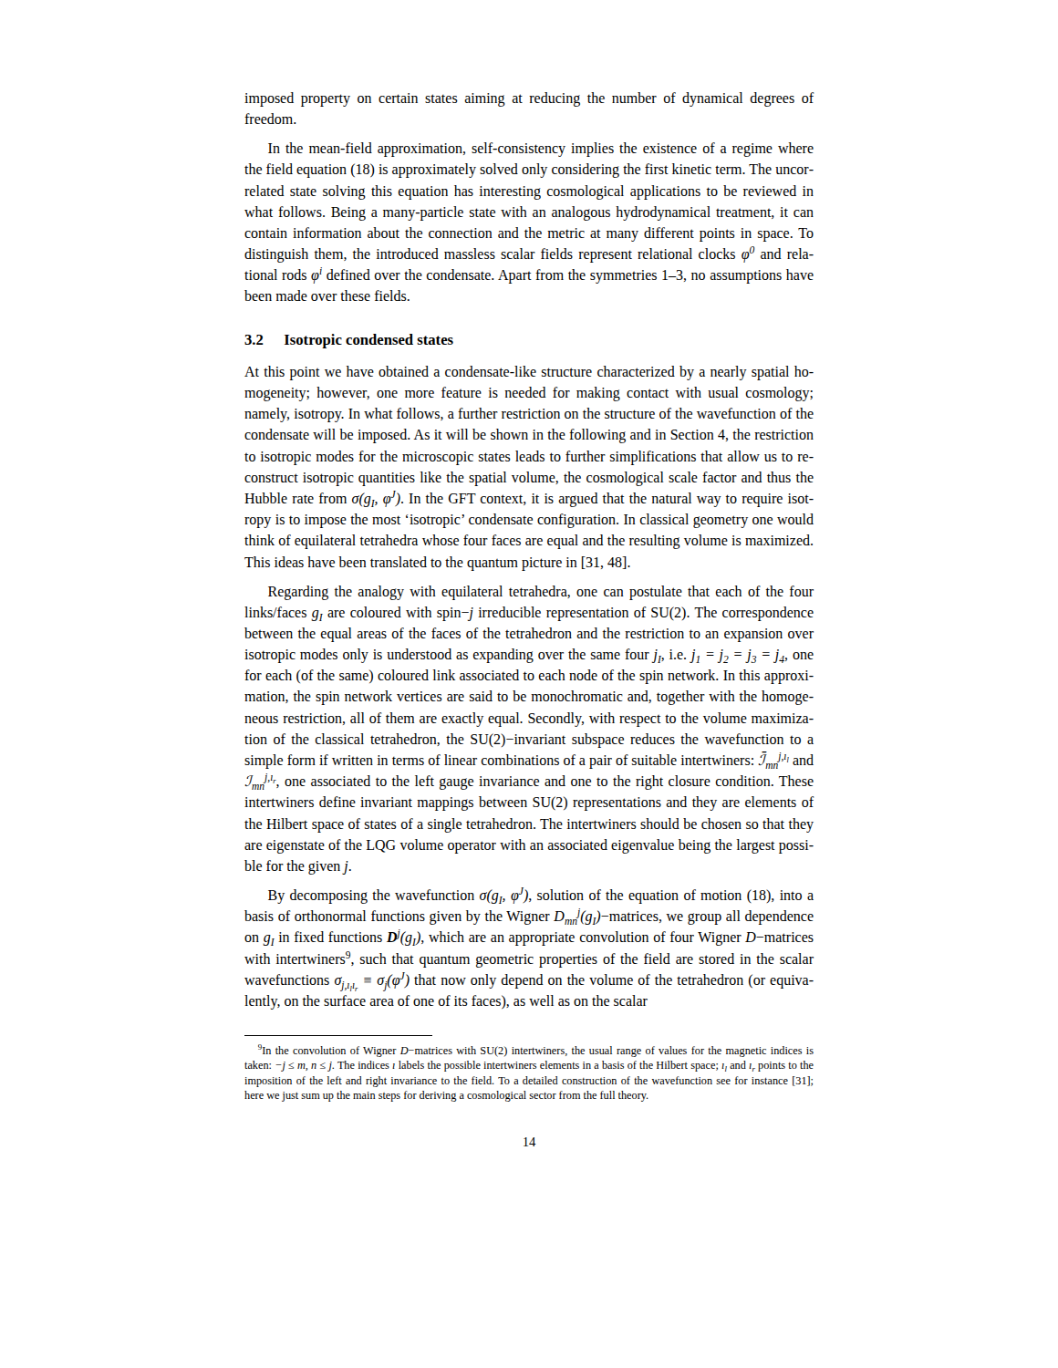imposed property on certain states aiming at reducing the number of dynamical degrees of freedom.
In the mean-field approximation, self-consistency implies the existence of a regime where the field equation (18) is approximately solved only considering the first kinetic term. The uncorrelated state solving this equation has interesting cosmological applications to be reviewed in what follows. Being a many-particle state with an analogous hydrodynamical treatment, it can contain information about the connection and the metric at many different points in space. To distinguish them, the introduced massless scalar fields represent relational clocks φ0 and relational rods φi defined over the condensate. Apart from the symmetries 1–3, no assumptions have been made over these fields.
3.2 Isotropic condensed states
At this point we have obtained a condensate-like structure characterized by a nearly spatial homogeneity; however, one more feature is needed for making contact with usual cosmology; namely, isotropy. In what follows, a further restriction on the structure of the wavefunction of the condensate will be imposed. As it will be shown in the following and in Section 4, the restriction to isotropic modes for the microscopic states leads to further simplifications that allow us to reconstruct isotropic quantities like the spatial volume, the cosmological scale factor and thus the Hubble rate from σ(gI, φJ). In the GFT context, it is argued that the natural way to require isotropy is to impose the most ‘isotropic’ condensate configuration. In classical geometry one would think of equilateral tetrahedra whose four faces are equal and the resulting volume is maximized. This ideas have been translated to the quantum picture in [31, 48].
Regarding the analogy with equilateral tetrahedra, one can postulate that each of the four links/faces gI are coloured with spin−j irreducible representation of SU(2). The correspondence between the equal areas of the faces of the tetrahedron and the restriction to an expansion over isotropic modes only is understood as expanding over the same four jI, i.e. j1 = j2 = j3 = j4, one for each (of the same) coloured link associated to each node of the spin network. In this approximation, the spin network vertices are said to be monochromatic and, together with the homogeneous restriction, all of them are exactly equal. Secondly, with respect to the volume maximization of the classical tetrahedron, the SU(2)−invariant subspace reduces the wavefunction to a simple form if written in terms of linear combinations of a pair of suitable intertwiners: ℐ̄mnj,ıl and ℐmnj,ır, one associated to the left gauge invariance and one to the right closure condition. These intertwiners define invariant mappings between SU(2) representations and they are elements of the Hilbert space of states of a single tetrahedron. The intertwiners should be chosen so that they are eigenstate of the LQG volume operator with an associated eigenvalue being the largest possible for the given j.
By decomposing the wavefunction σ(gI, φJ), solution of the equation of motion (18), into a basis of orthonormal functions given by the Wigner Dmnj(gI)−matrices, we group all dependence on gI in fixed functions Dj(gI), which are an appropriate convolution of four Wigner D−matrices with intertwiners9, such that quantum geometric properties of the field are stored in the scalar wavefunctions σj,ılır ≡ σj(φJ) that now only depend on the volume of the tetrahedron (or equivalently, on the surface area of one of its faces), as well as on the scalar
9 In the convolution of Wigner D−matrices with SU(2) intertwiners, the usual range of values for the magnetic indices is taken: −j ≤ m, n ≤ j. The indices ı labels the possible intertwiners elements in a basis of the Hilbert space; ıl and ır points to the imposition of the left and right invariance to the field. To a detailed construction of the wavefunction see for instance [31]; here we just sum up the main steps for deriving a cosmological sector from the full theory.
14